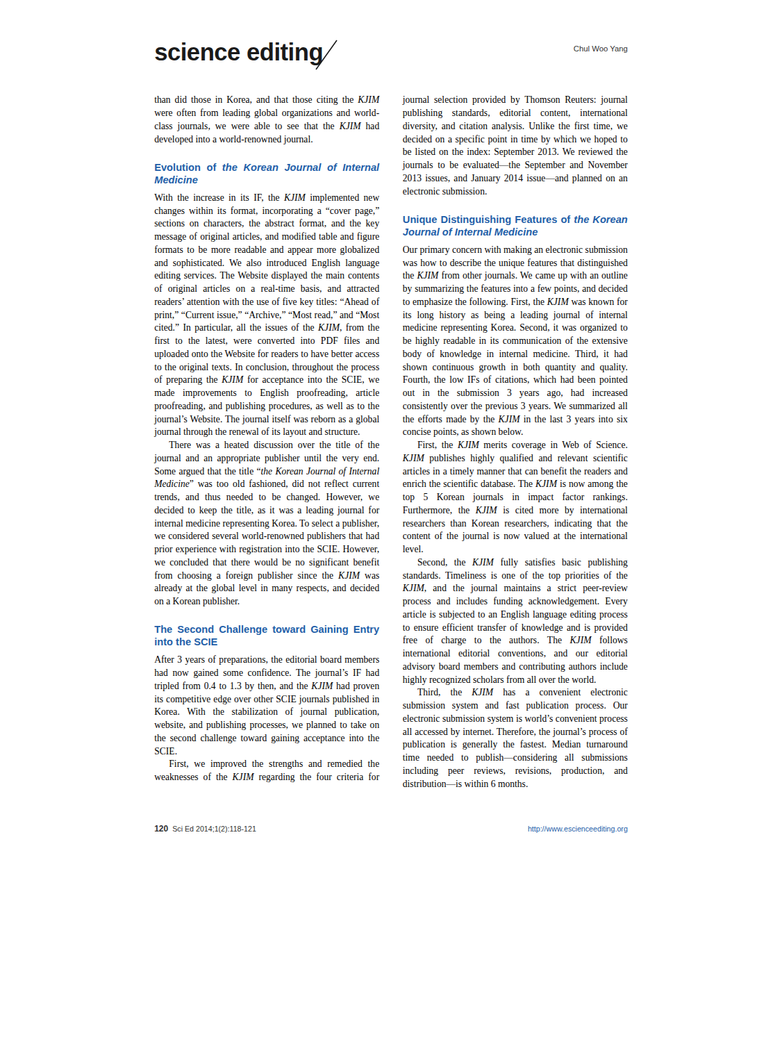science editing
Chul Woo Yang
than did those in Korea, and that those citing the KJIM were often from leading global organizations and world-class journals, we were able to see that the KJIM had developed into a world-renowned journal.
Evolution of the Korean Journal of Internal Medicine
With the increase in its IF, the KJIM implemented new changes within its format, incorporating a “cover page,” sections on characters, the abstract format, and the key message of original articles, and modified table and figure formats to be more readable and appear more globalized and sophisticated. We also introduced English language editing services. The Website displayed the main contents of original articles on a real-time basis, and attracted readers’ attention with the use of five key titles: “Ahead of print,” “Current issue,” “Archive,” “Most read,” and “Most cited.” In particular, all the issues of the KJIM, from the first to the latest, were converted into PDF files and uploaded onto the Website for readers to have better access to the original texts. In conclusion, throughout the process of preparing the KJIM for acceptance into the SCIE, we made improvements to English proofreading, article proofreading, and publishing procedures, as well as to the journal’s Website. The journal itself was reborn as a global journal through the renewal of its layout and structure.
There was a heated discussion over the title of the journal and an appropriate publisher until the very end. Some argued that the title “the Korean Journal of Internal Medicine” was too old fashioned, did not reflect current trends, and thus needed to be changed. However, we decided to keep the title, as it was a leading journal for internal medicine representing Korea. To select a publisher, we considered several world-renowned publishers that had prior experience with registration into the SCIE. However, we concluded that there would be no significant benefit from choosing a foreign publisher since the KJIM was already at the global level in many respects, and decided on a Korean publisher.
The Second Challenge toward Gaining Entry into the SCIE
After 3 years of preparations, the editorial board members had now gained some confidence. The journal’s IF had tripled from 0.4 to 1.3 by then, and the KJIM had proven its competitive edge over other SCIE journals published in Korea. With the stabilization of journal publication, website, and publishing processes, we planned to take on the second challenge toward gaining acceptance into the SCIE.
First, we improved the strengths and remedied the weaknesses of the KJIM regarding the four criteria for journal selection provided by Thomson Reuters: journal publishing standards, editorial content, international diversity, and citation analysis. Unlike the first time, we decided on a specific point in time by which we hoped to be listed on the index: September 2013. We reviewed the journals to be evaluated—the September and November 2013 issues, and January 2014 issue—and planned on an electronic submission.
Unique Distinguishing Features of the Korean Journal of Internal Medicine
Our primary concern with making an electronic submission was how to describe the unique features that distinguished the KJIM from other journals. We came up with an outline by summarizing the features into a few points, and decided to emphasize the following. First, the KJIM was known for its long history as being a leading journal of internal medicine representing Korea. Second, it was organized to be highly readable in its communication of the extensive body of knowledge in internal medicine. Third, it had shown continuous growth in both quantity and quality. Fourth, the low IFs of citations, which had been pointed out in the submission 3 years ago, had increased consistently over the previous 3 years. We summarized all the efforts made by the KJIM in the last 3 years into six concise points, as shown below.
First, the KJIM merits coverage in Web of Science. KJIM publishes highly qualified and relevant scientific articles in a timely manner that can benefit the readers and enrich the scientific database. The KJIM is now among the top 5 Korean journals in impact factor rankings. Furthermore, the KJIM is cited more by international researchers than Korean researchers, indicating that the content of the journal is now valued at the international level.
Second, the KJIM fully satisfies basic publishing standards. Timeliness is one of the top priorities of the KJIM, and the journal maintains a strict peer-review process and includes funding acknowledgement. Every article is subjected to an English language editing process to ensure efficient transfer of knowledge and is provided free of charge to the authors. The KJIM follows international editorial conventions, and our editorial advisory board members and contributing authors include highly recognized scholars from all over the world.
Third, the KJIM has a convenient electronic submission system and fast publication process. Our electronic submission system is world’s convenient process all accessed by internet. Therefore, the journal’s process of publication is generally the fastest. Median turnaround time needed to publish—considering all submissions including peer reviews, revisions, production, and distribution—is within 6 months.
120 Sci Ed 2014;1(2):118-121
http://www.escienceediting.org